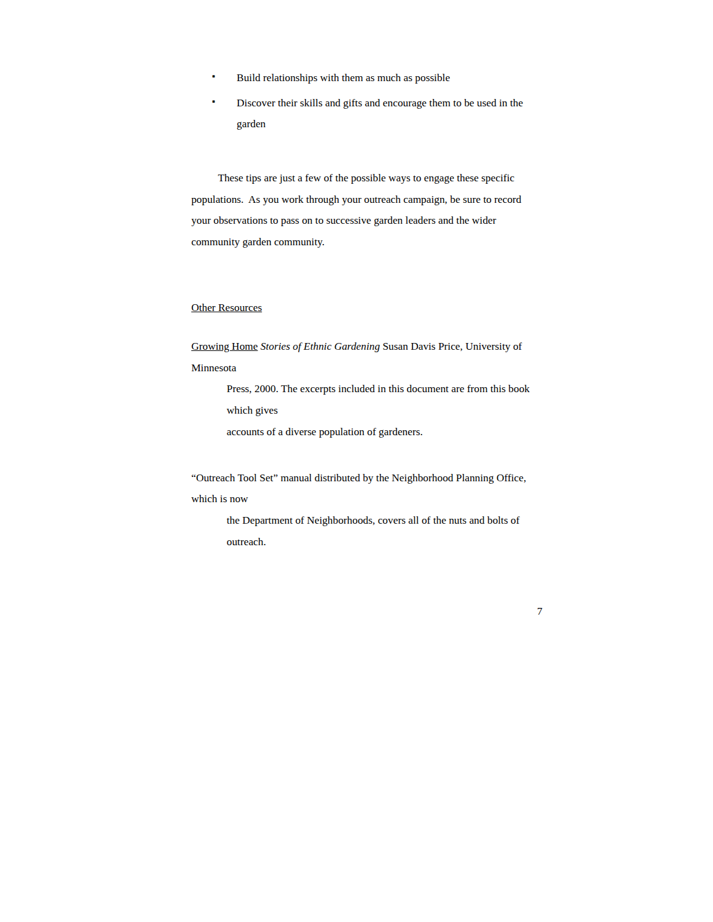Build relationships with them as much as possible
Discover their skills and gifts and encourage them to be used in the garden
These tips are just a few of the possible ways to engage these specific populations. As you work through your outreach campaign, be sure to record your observations to pass on to successive garden leaders and the wider community garden community.
Other Resources
Growing Home Stories of Ethnic Gardening Susan Davis Price, University of Minnesota Press, 2000. The excerpts included in this document are from this book which gives accounts of a diverse population of gardeners.
“Outreach Tool Set” manual distributed by the Neighborhood Planning Office, which is now the Department of Neighborhoods, covers all of the nuts and bolts of outreach.
7